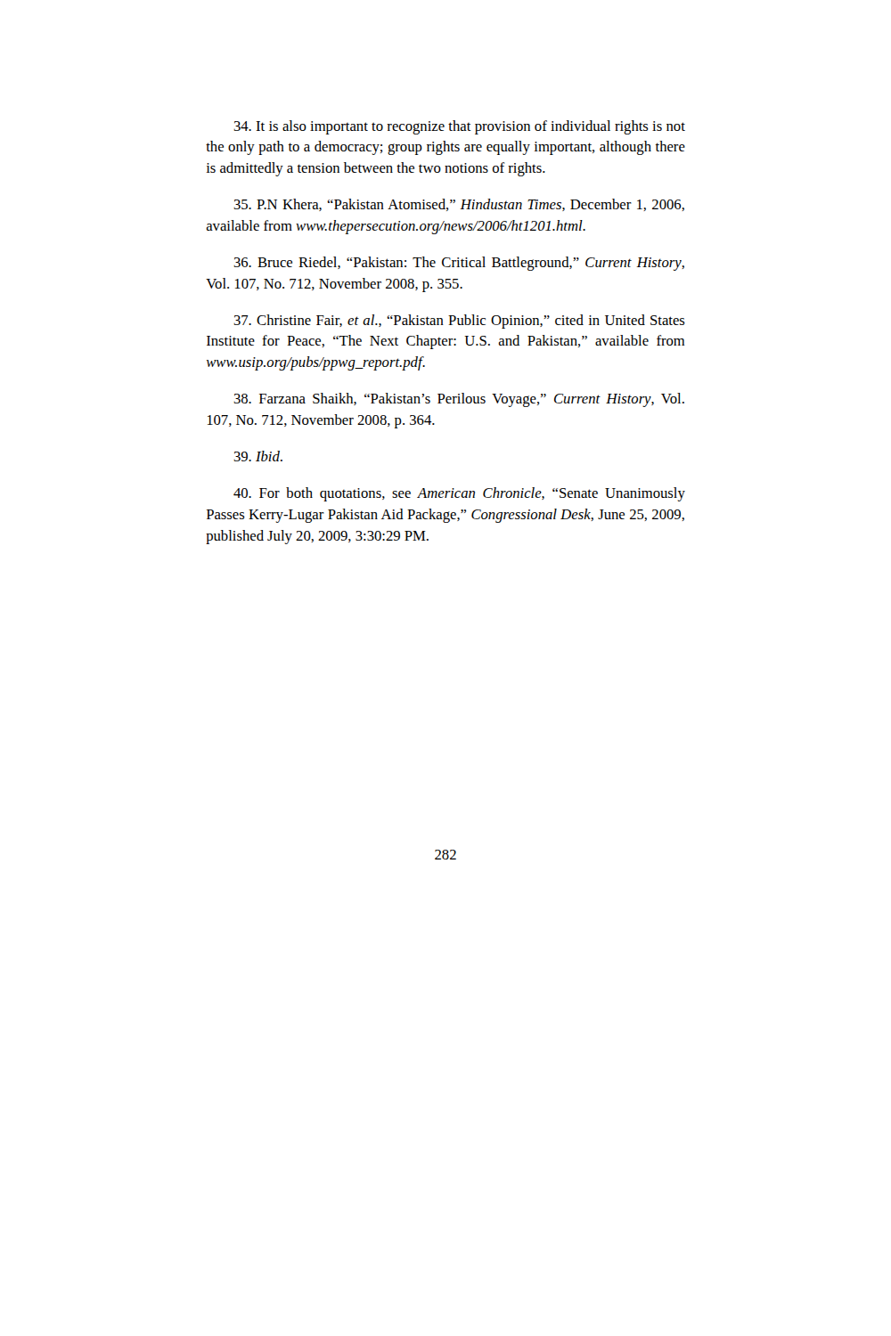34. It is also important to recognize that provision of individual rights is not the only path to a democracy; group rights are equally important, although there is admittedly a tension between the two notions of rights.
35. P.N Khera, “Pakistan Atomised,” Hindustan Times, December 1, 2006, available from www.thepersecution.org/news/2006/ht1201.html.
36. Bruce Riedel, “Pakistan: The Critical Battleground,” Current History, Vol. 107, No. 712, November 2008, p. 355.
37. Christine Fair, et al., “Pakistan Public Opinion,” cited in United States Institute for Peace, “The Next Chapter: U.S. and Pakistan,” available from www.usip.org/pubs/ppwg_report.pdf.
38. Farzana Shaikh, “Pakistan’s Perilous Voyage,” Current History, Vol. 107, No. 712, November 2008, p. 364.
39. Ibid.
40. For both quotations, see American Chronicle, “Senate Unanimously Passes Kerry-Lugar Pakistan Aid Package,” Congressional Desk, June 25, 2009, published July 20, 2009, 3:30:29 PM.
282